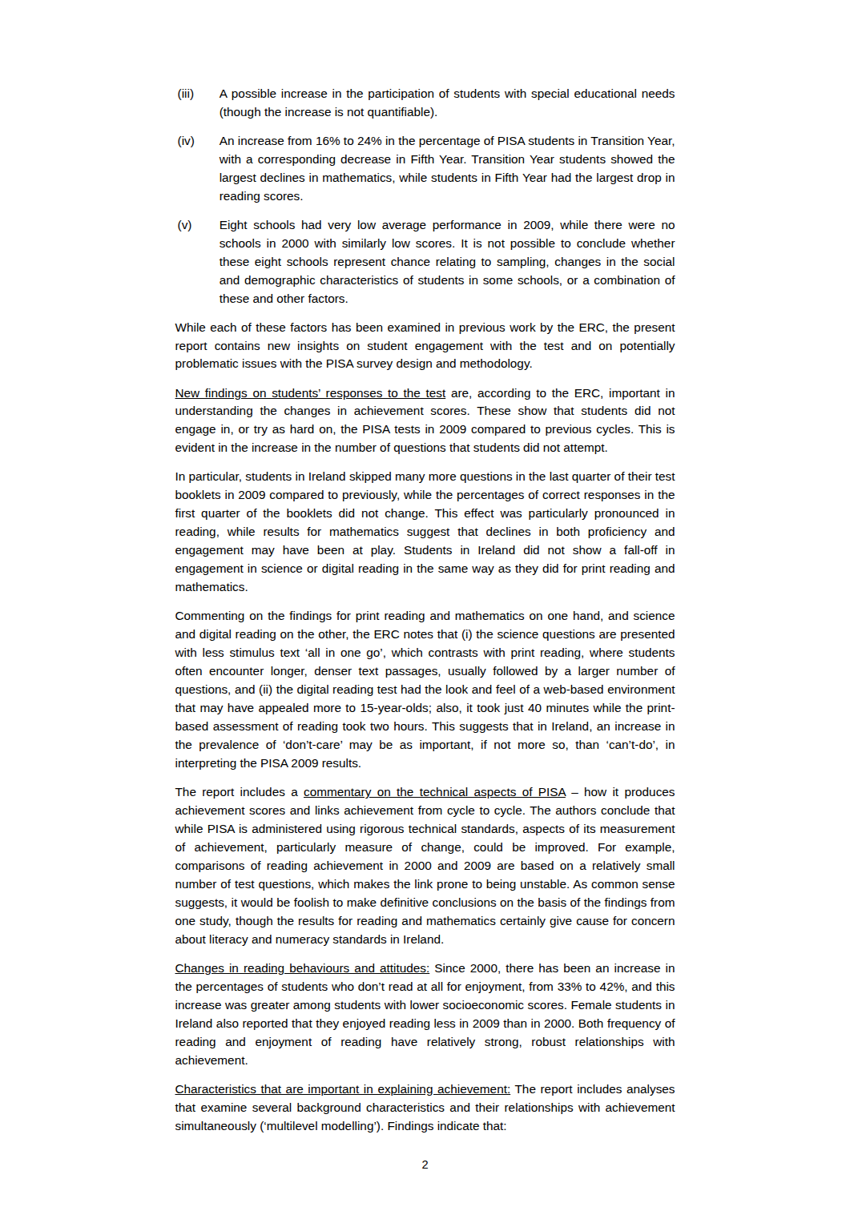(iii) A possible increase in the participation of students with special educational needs (though the increase is not quantifiable).
(iv) An increase from 16% to 24% in the percentage of PISA students in Transition Year, with a corresponding decrease in Fifth Year. Transition Year students showed the largest declines in mathematics, while students in Fifth Year had the largest drop in reading scores.
(v) Eight schools had very low average performance in 2009, while there were no schools in 2000 with similarly low scores. It is not possible to conclude whether these eight schools represent chance relating to sampling, changes in the social and demographic characteristics of students in some schools, or a combination of these and other factors.
While each of these factors has been examined in previous work by the ERC, the present report contains new insights on student engagement with the test and on potentially problematic issues with the PISA survey design and methodology.
New findings on students’ responses to the test are, according to the ERC, important in understanding the changes in achievement scores. These show that students did not engage in, or try as hard on, the PISA tests in 2009 compared to previous cycles. This is evident in the increase in the number of questions that students did not attempt.
In particular, students in Ireland skipped many more questions in the last quarter of their test booklets in 2009 compared to previously, while the percentages of correct responses in the first quarter of the booklets did not change. This effect was particularly pronounced in reading, while results for mathematics suggest that declines in both proficiency and engagement may have been at play. Students in Ireland did not show a fall-off in engagement in science or digital reading in the same way as they did for print reading and mathematics.
Commenting on the findings for print reading and mathematics on one hand, and science and digital reading on the other, the ERC notes that (i) the science questions are presented with less stimulus text ‘all in one go’, which contrasts with print reading, where students often encounter longer, denser text passages, usually followed by a larger number of questions, and (ii) the digital reading test had the look and feel of a web-based environment that may have appealed more to 15-year-olds; also, it took just 40 minutes while the print-based assessment of reading took two hours. This suggests that in Ireland, an increase in the prevalence of ‘don’t-care’ may be as important, if not more so, than ‘can’t-do’, in interpreting the PISA 2009 results.
The report includes a commentary on the technical aspects of PISA – how it produces achievement scores and links achievement from cycle to cycle. The authors conclude that while PISA is administered using rigorous technical standards, aspects of its measurement of achievement, particularly measure of change, could be improved. For example, comparisons of reading achievement in 2000 and 2009 are based on a relatively small number of test questions, which makes the link prone to being unstable. As common sense suggests, it would be foolish to make definitive conclusions on the basis of the findings from one study, though the results for reading and mathematics certainly give cause for concern about literacy and numeracy standards in Ireland.
Changes in reading behaviours and attitudes: Since 2000, there has been an increase in the percentages of students who don’t read at all for enjoyment, from 33% to 42%, and this increase was greater among students with lower socioeconomic scores. Female students in Ireland also reported that they enjoyed reading less in 2009 than in 2000. Both frequency of reading and enjoyment of reading have relatively strong, robust relationships with achievement.
Characteristics that are important in explaining achievement: The report includes analyses that examine several background characteristics and their relationships with achievement simultaneously (‘multilevel modelling’). Findings indicate that:
2